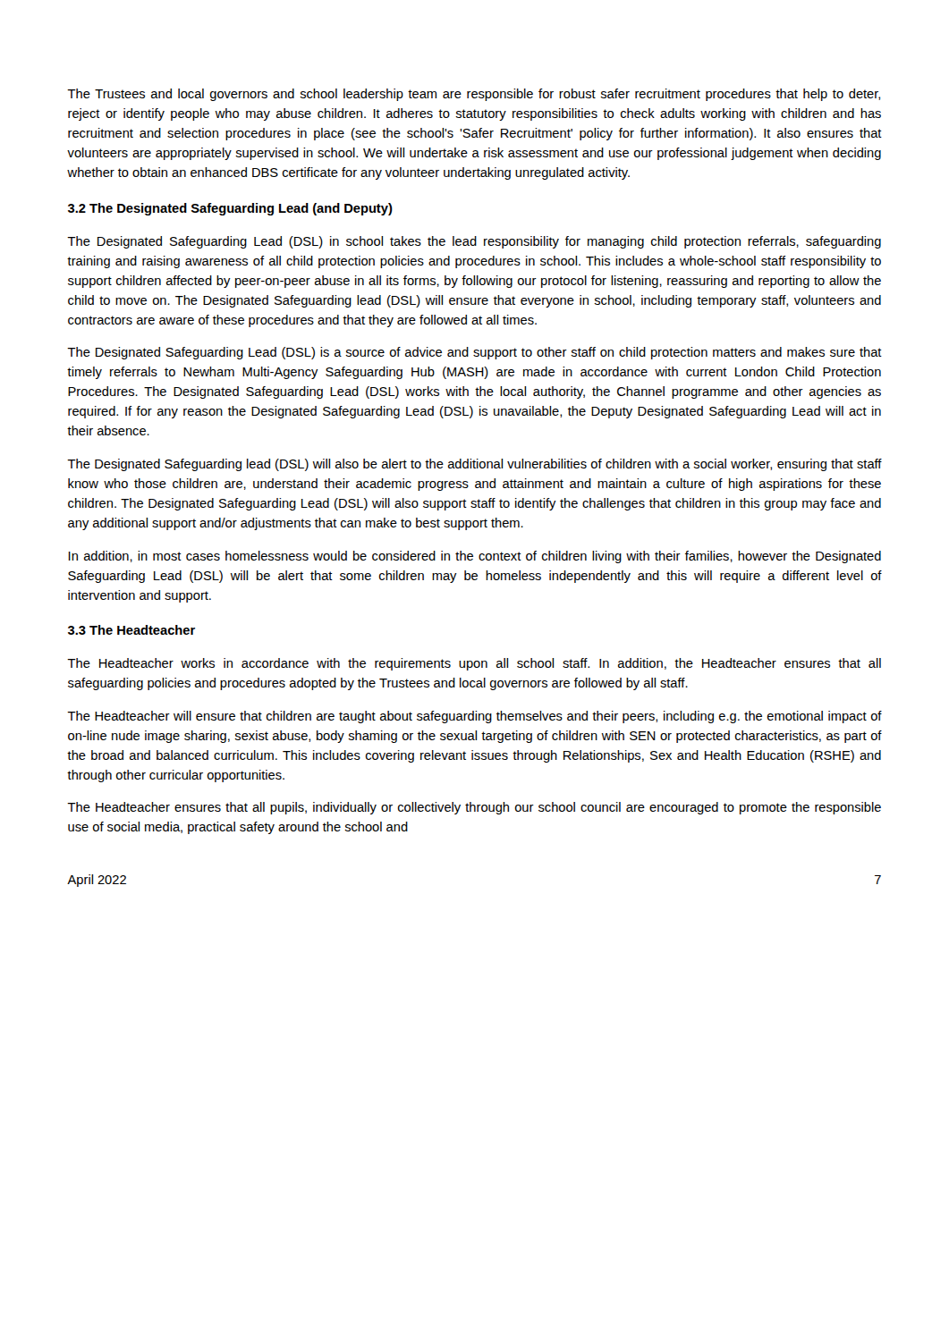The Trustees and local governors and school leadership team are responsible for robust safer recruitment procedures that help to deter, reject or identify people who may abuse children. It adheres to statutory responsibilities to check adults working with children and has recruitment and selection procedures in place (see the school's 'Safer Recruitment' policy for further information). It also ensures that volunteers are appropriately supervised in school. We will undertake a risk assessment and use our professional judgement when deciding whether to obtain an enhanced DBS certificate for any volunteer undertaking unregulated activity.
3.2 The Designated Safeguarding Lead (and Deputy)
The Designated Safeguarding Lead (DSL) in school takes the lead responsibility for managing child protection referrals, safeguarding training and raising awareness of all child protection policies and procedures in school. This includes a whole-school staff responsibility to support children affected by peer-on-peer abuse in all its forms, by following our protocol for listening, reassuring and reporting to allow the child to move on. The Designated Safeguarding lead (DSL) will ensure that everyone in school, including temporary staff, volunteers and contractors are aware of these procedures and that they are followed at all times.
The Designated Safeguarding Lead (DSL) is a source of advice and support to other staff on child protection matters and makes sure that timely referrals to Newham Multi-Agency Safeguarding Hub (MASH) are made in accordance with current London Child Protection Procedures. The Designated Safeguarding Lead (DSL) works with the local authority, the Channel programme and other agencies as required. If for any reason the Designated Safeguarding Lead (DSL) is unavailable, the Deputy Designated Safeguarding Lead will act in their absence.
The Designated Safeguarding lead (DSL) will also be alert to the additional vulnerabilities of children with a social worker, ensuring that staff know who those children are, understand their academic progress and attainment and maintain a culture of high aspirations for these children. The Designated Safeguarding Lead (DSL) will also support staff to identify the challenges that children in this group may face and any additional support and/or adjustments that can make to best support them.
In addition, in most cases homelessness would be considered in the context of children living with their families, however the Designated Safeguarding Lead (DSL) will be alert that some children may be homeless independently and this will require a different level of intervention and support.
3.3 The Headteacher
The Headteacher works in accordance with the requirements upon all school staff. In addition, the Headteacher ensures that all safeguarding policies and procedures adopted by the Trustees and local governors are followed by all staff.
The Headteacher will ensure that children are taught about safeguarding themselves and their peers, including e.g. the emotional impact of on-line nude image sharing, sexist abuse, body shaming or the sexual targeting of children with SEN or protected characteristics, as part of the broad and balanced curriculum. This includes covering relevant issues through Relationships, Sex and Health Education (RSHE) and through other curricular opportunities.
The Headteacher ensures that all pupils, individually or collectively through our school council are encouraged to promote the responsible use of social media, practical safety around the school and
April 2022 7